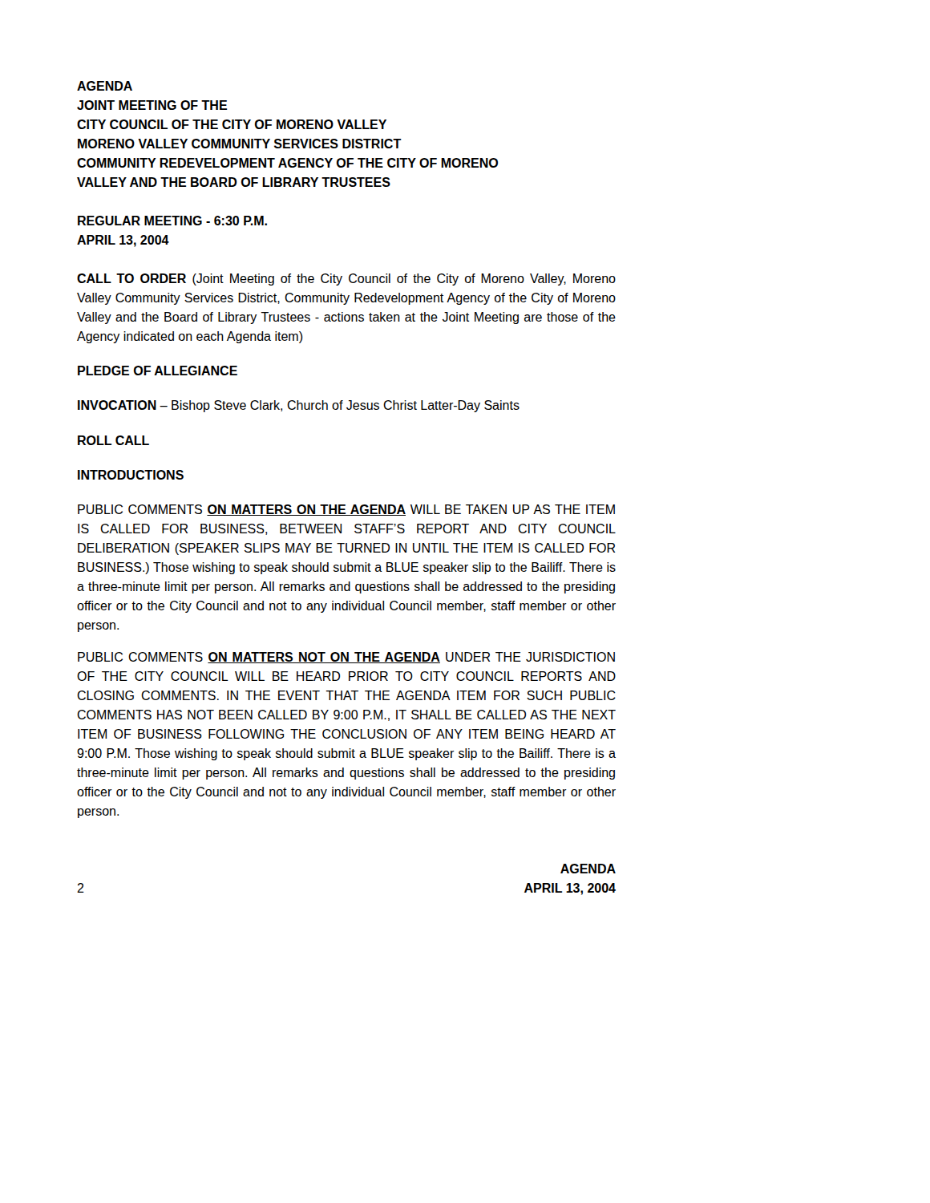AGENDA
JOINT MEETING OF THE
CITY COUNCIL OF THE CITY OF MORENO VALLEY
MORENO VALLEY COMMUNITY SERVICES DISTRICT
COMMUNITY REDEVELOPMENT AGENCY OF THE CITY OF MORENO
VALLEY AND THE BOARD OF LIBRARY TRUSTEES
REGULAR MEETING - 6:30 P.M.
APRIL 13, 2004
CALL TO ORDER (Joint Meeting of the City Council of the City of Moreno Valley, Moreno Valley Community Services District, Community Redevelopment Agency of the City of Moreno Valley and the Board of Library Trustees - actions taken at the Joint Meeting are those of the Agency indicated on each Agenda item)
PLEDGE OF ALLEGIANCE
INVOCATION – Bishop Steve Clark, Church of Jesus Christ Latter-Day Saints
ROLL CALL
INTRODUCTIONS
PUBLIC COMMENTS ON MATTERS ON THE AGENDA WILL BE TAKEN UP AS THE ITEM IS CALLED FOR BUSINESS, BETWEEN STAFF’S REPORT AND CITY COUNCIL DELIBERATION (SPEAKER SLIPS MAY BE TURNED IN UNTIL THE ITEM IS CALLED FOR BUSINESS.) Those wishing to speak should submit a BLUE speaker slip to the Bailiff. There is a three-minute limit per person. All remarks and questions shall be addressed to the presiding officer or to the City Council and not to any individual Council member, staff member or other person.
PUBLIC COMMENTS ON MATTERS NOT ON THE AGENDA UNDER THE JURISDICTION OF THE CITY COUNCIL WILL BE HEARD PRIOR TO CITY COUNCIL REPORTS AND CLOSING COMMENTS. IN THE EVENT THAT THE AGENDA ITEM FOR SUCH PUBLIC COMMENTS HAS NOT BEEN CALLED BY 9:00 P.M., IT SHALL BE CALLED AS THE NEXT ITEM OF BUSINESS FOLLOWING THE CONCLUSION OF ANY ITEM BEING HEARD AT 9:00 P.M. Those wishing to speak should submit a BLUE speaker slip to the Bailiff. There is a three-minute limit per person. All remarks and questions shall be addressed to the presiding officer or to the City Council and not to any individual Council member, staff member or other person.
2
AGENDA
APRIL 13, 2004